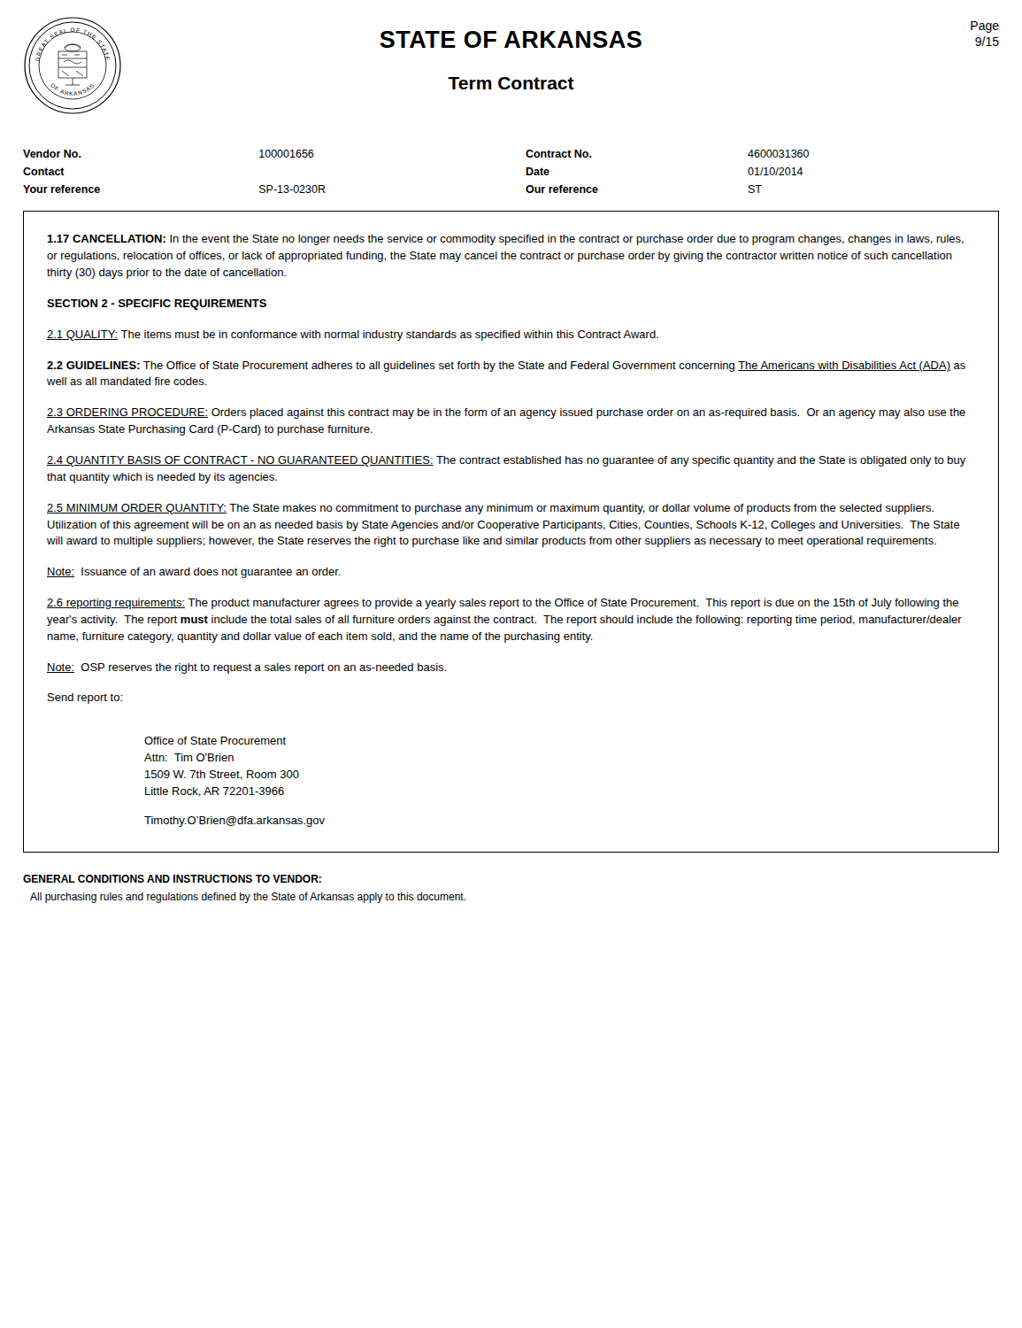GREAT SEAL OF THE STATE OF ARKANSAS
STATE OF ARKANSAS
Term Contract
Page
9/15
| Vendor No. | 100001656 | Contract No. | 4600031360 |
| Contact | | Date | 01/10/2014 |
| Your reference | SP-13-0230R | Our reference | ST |
1.17 CANCELLATION: In the event the State no longer needs the service or commodity specified in the contract or purchase order due to program changes, changes in laws, rules, or regulations, relocation of offices, or lack of appropriated funding, the State may cancel the contract or purchase order by giving the contractor written notice of such cancellation thirty (30) days prior to the date of cancellation.
SECTION 2 - SPECIFIC REQUIREMENTS
2.1 QUALITY: The items must be in conformance with normal industry standards as specified within this Contract Award.
2.2 GUIDELINES: The Office of State Procurement adheres to all guidelines set forth by the State and Federal Government concerning The Americans with Disabilities Act (ADA) as well as all mandated fire codes.
2.3 ORDERING PROCEDURE: Orders placed against this contract may be in the form of an agency issued purchase order on an as-required basis. Or an agency may also use the Arkansas State Purchasing Card (P-Card) to purchase furniture.
2.4 QUANTITY BASIS OF CONTRACT - NO GUARANTEED QUANTITIES: The contract established has no guarantee of any specific quantity and the State is obligated only to buy that quantity which is needed by its agencies.
2.5 MINIMUM ORDER QUANTITY: The State makes no commitment to purchase any minimum or maximum quantity, or dollar volume of products from the selected suppliers. Utilization of this agreement will be on an as needed basis by State Agencies and/or Cooperative Participants, Cities, Counties, Schools K-12, Colleges and Universities. The State will award to multiple suppliers; however, the State reserves the right to purchase like and similar products from other suppliers as necessary to meet operational requirements.
Note: Issuance of an award does not guarantee an order.
2.6 reporting requirements: The product manufacturer agrees to provide a yearly sales report to the Office of State Procurement. This report is due on the 15th of July following the year's activity. The report must include the total sales of all furniture orders against the contract. The report should include the following: reporting time period, manufacturer/dealer name, furniture category, quantity and dollar value of each item sold, and the name of the purchasing entity.
Note: OSP reserves the right to request a sales report on an as-needed basis.
Send report to:
Office of State Procurement
Attn: Tim O'Brien
1509 W. 7th Street, Room 300
Little Rock, AR 72201-3966
Timothy.O’Brien@dfa.arkansas.gov
GENERAL CONDITIONS AND INSTRUCTIONS TO VENDOR:
All purchasing rules and regulations defined by the State of Arkansas apply to this document.